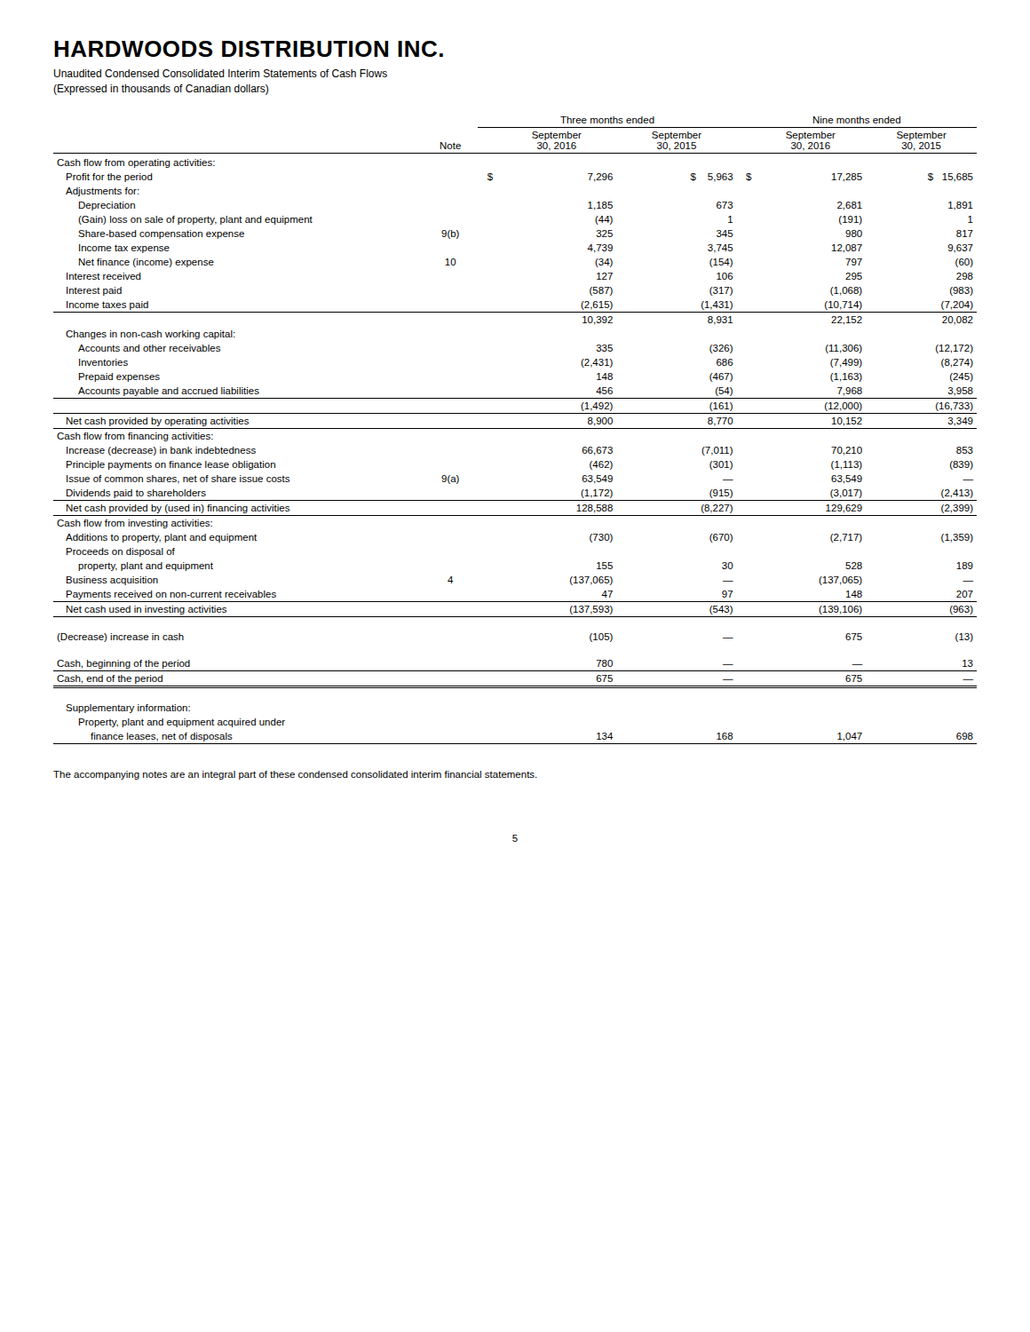HARDWOODS DISTRIBUTION INC.
Unaudited Condensed Consolidated Interim Statements of Cash Flows
(Expressed in thousands of Canadian dollars)
| | | Three months ended | Nine months ended |
| --- | --- | --- | --- |
| | Note | | September 30, 2016 | September 30, 2015 | | September 30, 2016 | September 30, 2015 |
| Cash flow from operating activities: | | | | | | | |
| Profit for the period | | $ | 7,296 | $ 5,963 | $ | 17,285 | $ 15,685 |
| Adjustments for: | | | | | | | |
| Depreciation | | | 1,185 | 673 | | 2,681 | 1,891 |
| (Gain) loss on sale of property, plant and equipment | | | (44) | 1 | | (191) | 1 |
| Share-based compensation expense | 9(b) | | 325 | 345 | | 980 | 817 |
| Income tax expense | | | 4,739 | 3,745 | | 12,087 | 9,637 |
| Net finance (income) expense | 10 | | (34) | (154) | | 797 | (60) |
| Interest received | | | 127 | 106 | | 295 | 298 |
| Interest paid | | | (587) | (317) | | (1,068) | (983) |
| Income taxes paid | | | (2,615) | (1,431) | | (10,714) | (7,204) |
| | | | 10,392 | 8,931 | | 22,152 | 20,082 |
| Changes in non-cash working capital: | | | | | | | |
| Accounts and other receivables | | | 335 | (326) | | (11,306) | (12,172) |
| Inventories | | | (2,431) | 686 | | (7,499) | (8,274) |
| Prepaid expenses | | | 148 | (467) | | (1,163) | (245) |
| Accounts payable and accrued liabilities | | | 456 | (54) | | 7,968 | 3,958 |
| | | | (1,492) | (161) | | (12,000) | (16,733) |
| Net cash provided by operating activities | | | 8,900 | 8,770 | | 10,152 | 3,349 |
| Cash flow from financing activities: | | | | | | | |
| Increase (decrease) in bank indebtedness | | | 66,673 | (7,011) | | 70,210 | 853 |
| Principle payments on finance lease obligation | | | (462) | (301) | | (1,113) | (839) |
| Issue of common shares, net of share issue costs | 9(a) | | 63,549 | — | | 63,549 | — |
| Dividends paid to shareholders | | | (1,172) | (915) | | (3,017) | (2,413) |
| Net cash provided by (used in) financing activities | | | 128,588 | (8,227) | | 129,629 | (2,399) |
| Cash flow from investing activities: | | | | | | | |
| Additions to property, plant and equipment | | | (730) | (670) | | (2,717) | (1,359) |
| Proceeds on disposal of | | | | | | | |
| property, plant and equipment | | | 155 | 30 | | 528 | 189 |
| Business acquisition | 4 | | (137,065) | — | | (137,065) | — |
| Payments received on non-current receivables | | | 47 | 97 | | 148 | 207 |
| Net cash used in investing activities | | | (137,593) | (543) | | (139,106) | (963) |
| (Decrease) increase in cash | | | (105) | — | | 675 | (13) |
| Cash, beginning of the period | | | 780 | — | | — | 13 |
| Cash, end of the period | | | 675 | — | | 675 | — |
| Supplementary information: | | | | | | | |
| Property, plant and equipment acquired under | | | | | | | |
| finance leases, net of disposals | | | 134 | 168 | | 1,047 | 698 |
The accompanying notes are an integral part of these condensed consolidated interim financial statements.
5